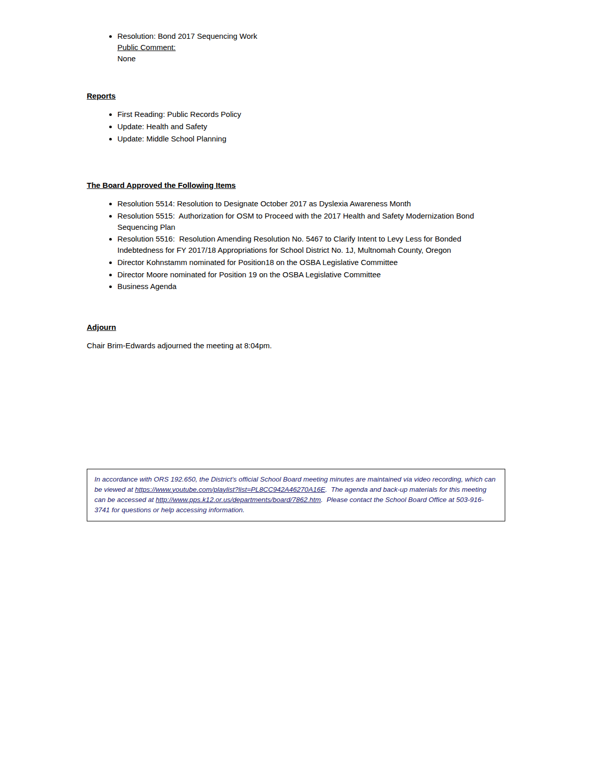Resolution: Bond 2017 Sequencing Work
Public Comment:
None
Reports
First Reading: Public Records Policy
Update: Health and Safety
Update: Middle School Planning
The Board Approved the Following Items
Resolution 5514: Resolution to Designate October 2017 as Dyslexia Awareness Month
Resolution 5515: Authorization for OSM to Proceed with the 2017 Health and Safety Modernization Bond Sequencing Plan
Resolution 5516: Resolution Amending Resolution No. 5467 to Clarify Intent to Levy Less for Bonded Indebtedness for FY 2017/18 Appropriations for School District No. 1J, Multnomah County, Oregon
Director Kohnstamm nominated for Position18 on the OSBA Legislative Committee
Director Moore nominated for Position 19 on the OSBA Legislative Committee
Business Agenda
Adjourn
Chair Brim-Edwards adjourned the meeting at 8:04pm.
In accordance with ORS 192.650, the District's official School Board meeting minutes are maintained via video recording, which can be viewed at https://www.youtube.com/playlist?list=PL8CC942A46270A16E. The agenda and back-up materials for this meeting can be accessed at http://www.pps.k12.or.us/departments/board/7862.htm. Please contact the School Board Office at 503-916-3741 for questions or help accessing information.